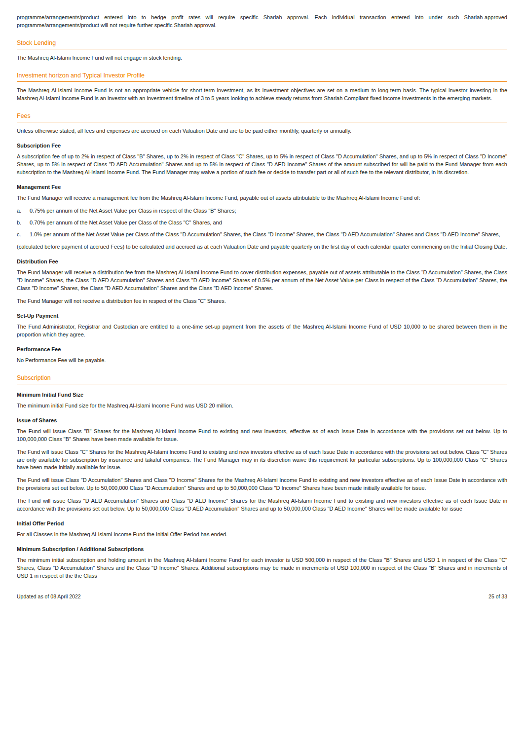programme/arrangements/product entered into to hedge profit rates will require specific Shariah approval. Each individual transaction entered into under such Shariah-approved programme/arrangements/product will not require further specific Shariah approval.
Stock Lending
The Mashreq Al-Islami Income Fund will not engage in stock lending.
Investment horizon and Typical Investor Profile
The Mashreq Al-Islami Income Fund is not an appropriate vehicle for short-term investment, as its investment objectives are set on a medium to long-term basis. The typical investor investing in the Mashreq Al-Islami Income Fund is an investor with an investment timeline of 3 to 5 years looking to achieve steady returns from Shariah Compliant fixed income investments in the emerging markets.
Fees
Unless otherwise stated, all fees and expenses are accrued on each Valuation Date and are to be paid either monthly, quarterly or annually.
Subscription Fee
A subscription fee of up to 2% in respect of Class "B" Shares, up to 2% in respect of Class "C" Shares, up to 5% in respect of Class "D Accumulation" Shares, and up to 5% in respect of Class "D Income" Shares, up to 5% in respect of Class "D AED Accumulation" Shares and up to 5% in respect of Class "D AED Income" Shares of the amount subscribed for will be paid to the Fund Manager from each subscription to the Mashreq Al-Islami Income Fund. The Fund Manager may waive a portion of such fee or decide to transfer part or all of such fee to the relevant distributor, in its discretion.
Management Fee
The Fund Manager will receive a management fee from the Mashreq Al-Islami Income Fund, payable out of assets attributable to the Mashreq Al-Islami Income Fund of:
a. 0.75% per annum of the Net Asset Value per Class in respect of the Class "B" Shares;
b. 0.70% per annum of the Net Asset Value per Class of the Class "C" Shares, and
c. 1.0% per annum of the Net Asset Value per Class of the Class "D Accumulation" Shares, the Class "D Income" Shares, the Class "D AED Accumulation" Shares and Class "D AED Income" Shares,
(calculated before payment of accrued Fees) to be calculated and accrued as at each Valuation Date and payable quarterly on the first day of each calendar quarter commencing on the Initial Closing Date.
Distribution Fee
The Fund Manager will receive a distribution fee from the Mashreq Al-Islami Income Fund to cover distribution expenses, payable out of assets attributable to the Class “D Accumulation” Shares, the Class "D Income" Shares, the Class "D AED Accumulation" Shares and Class "D AED Income" Shares of 0.5% per annum of the Net Asset Value per Class in respect of the Class “D Accumulation” Shares, the Class "D Income" Shares, the Class "D AED Accumulation" Shares and the Class "D AED Income" Shares.
The Fund Manager will not receive a distribution fee in respect of the Class “C” Shares.
Set-Up Payment
The Fund Administrator, Registrar and Custodian are entitled to a one-time set-up payment from the assets of the Mashreq Al-Islami Income Fund of USD 10,000 to be shared between them in the proportion which they agree.
Performance Fee
No Performance Fee will be payable.
Subscription
Minimum Initial Fund Size
The minimum initial Fund size for the Mashreq Al-Islami Income Fund was USD 20 million.
Issue of Shares
The Fund will issue Class "B" Shares for the Mashreq Al-Islami Income Fund to existing and new investors, effective as of each Issue Date in accordance with the provisions set out below. Up to 100,000,000 Class "B" Shares have been made available for issue.
The Fund will issue Class "C" Shares for the Mashreq Al-Islami Income Fund to existing and new investors effective as of each Issue Date in accordance with the provisions set out below. Class “C” Shares are only available for subscription by insurance and takaful companies. The Fund Manager may in its discretion waive this requirement for particular subscriptions. Up to 100,000,000 Class "C" Shares have been made initially available for issue.
The Fund will issue Class "D Accumulation" Shares and Class "D Income" Shares for the Mashreq Al-Islami Income Fund to existing and new investors effective as of each Issue Date in accordance with the provisions set out below. Up to 50,000,000 Class “D Accumulation” Shares and up to 50,000,000 Class "D Income" Shares have been made initially available for issue.
The Fund will issue Class "D AED Accumulation" Shares and Class "D AED Income" Shares for the Mashreq Al-Islami Income Fund to existing and new investors effective as of each Issue Date in accordance with the provisions set out below. Up to 50,000,000 Class "D AED Accumulation" Shares and up to 50,000,000 Class "D AED Income" Shares will be made available for issue
Initial Offer Period
For all Classes in the Mashreq Al-Islami Income Fund the Initial Offer Period has ended.
Minimum Subscription / Additional Subscriptions
The minimum initial subscription and holding amount in the Mashreq Al-Islami Income Fund for each investor is USD 500,000 in respect of the Class "B" Shares and USD 1 in respect of the Class "C" Shares, Class "D Accumulation" Shares and the Class "D Income" Shares. Additional subscriptions may be made in increments of USD 100,000 in respect of the Class "B" Shares and in increments of USD 1 in respect of the the Class
Updated as of 08 April 2022 25 of 33